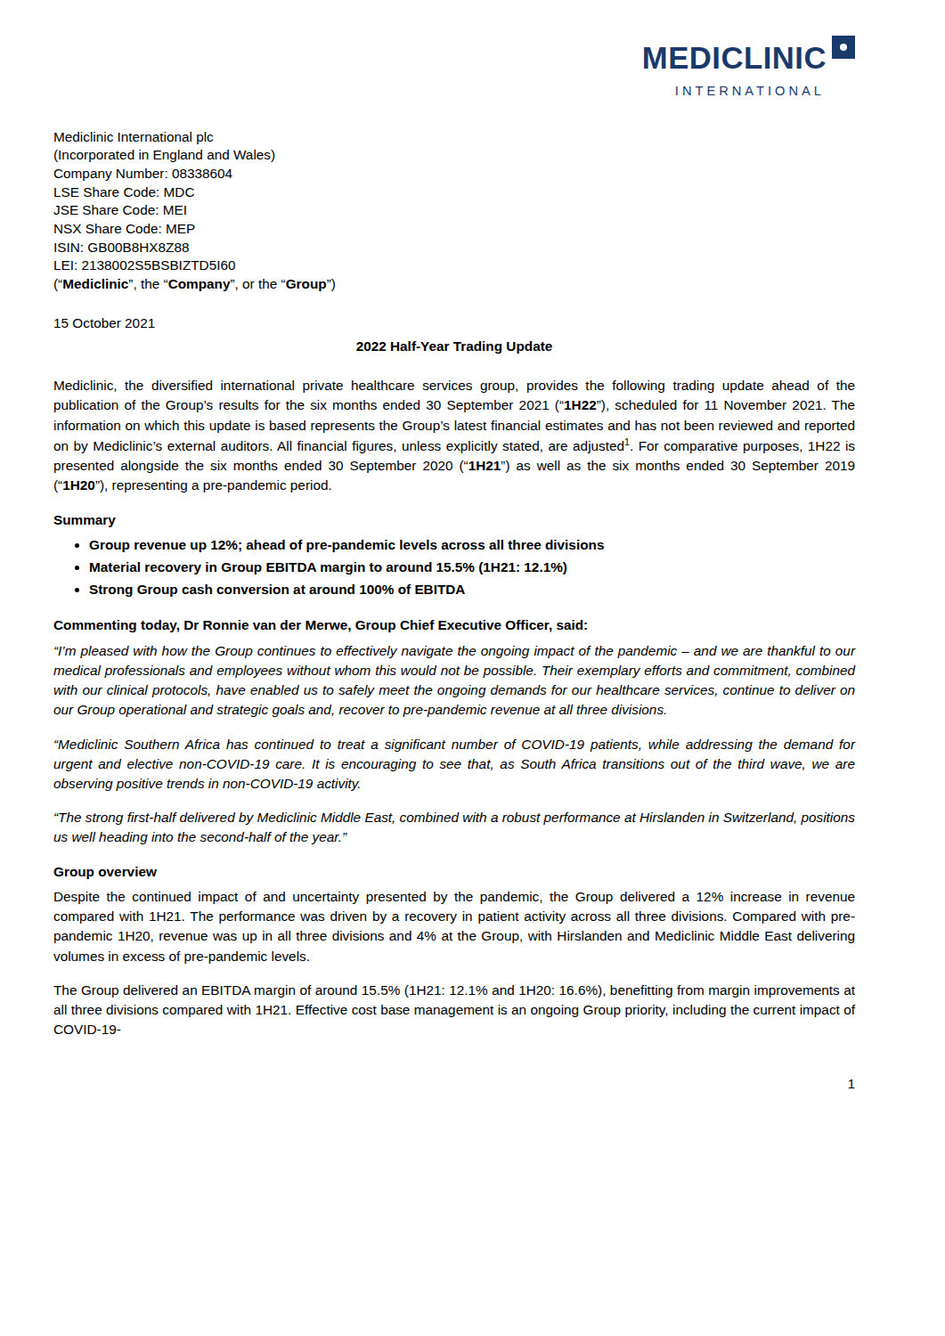MEDICLINIC INTERNATIONAL
Mediclinic International plc
(Incorporated in England and Wales)
Company Number: 08338604
LSE Share Code: MDC
JSE Share Code: MEI
NSX Share Code: MEP
ISIN: GB00B8HX8Z88
LEI: 2138002S5BSBIZTD5I60
(“Mediclinic”, the “Company”, or the “Group”)
15 October 2021
2022 Half-Year Trading Update
Mediclinic, the diversified international private healthcare services group, provides the following trading update ahead of the publication of the Group’s results for the six months ended 30 September 2021 (“1H22”), scheduled for 11 November 2021. The information on which this update is based represents the Group’s latest financial estimates and has not been reviewed and reported on by Mediclinic’s external auditors. All financial figures, unless explicitly stated, are adjusted1. For comparative purposes, 1H22 is presented alongside the six months ended 30 September 2020 (“1H21”) as well as the six months ended 30 September 2019 (“1H20”), representing a pre-pandemic period.
Summary
Group revenue up 12%; ahead of pre-pandemic levels across all three divisions
Material recovery in Group EBITDA margin to around 15.5% (1H21: 12.1%)
Strong Group cash conversion at around 100% of EBITDA
Commenting today, Dr Ronnie van der Merwe, Group Chief Executive Officer, said:
“I’m pleased with how the Group continues to effectively navigate the ongoing impact of the pandemic – and we are thankful to our medical professionals and employees without whom this would not be possible. Their exemplary efforts and commitment, combined with our clinical protocols, have enabled us to safely meet the ongoing demands for our healthcare services, continue to deliver on our Group operational and strategic goals and, recover to pre-pandemic revenue at all three divisions.
“Mediclinic Southern Africa has continued to treat a significant number of COVID-19 patients, while addressing the demand for urgent and elective non-COVID-19 care. It is encouraging to see that, as South Africa transitions out of the third wave, we are observing positive trends in non-COVID-19 activity.
“The strong first-half delivered by Mediclinic Middle East, combined with a robust performance at Hirslanden in Switzerland, positions us well heading into the second-half of the year.”
Group overview
Despite the continued impact of and uncertainty presented by the pandemic, the Group delivered a 12% increase in revenue compared with 1H21. The performance was driven by a recovery in patient activity across all three divisions. Compared with pre-pandemic 1H20, revenue was up in all three divisions and 4% at the Group, with Hirslanden and Mediclinic Middle East delivering volumes in excess of pre-pandemic levels.
The Group delivered an EBITDA margin of around 15.5% (1H21: 12.1% and 1H20: 16.6%), benefitting from margin improvements at all three divisions compared with 1H21. Effective cost base management is an ongoing Group priority, including the current impact of COVID-19-
1